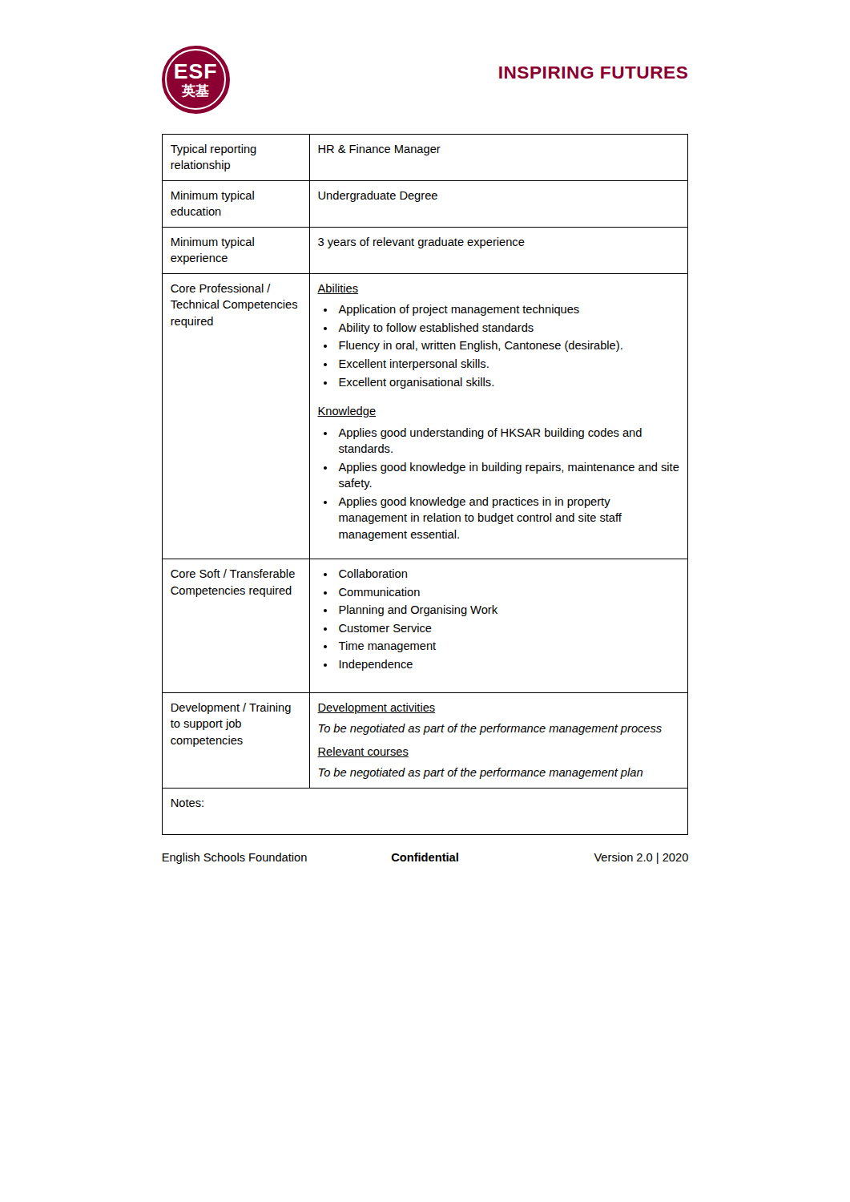ESF
英基
INSPIRING FUTURES
| Typical reporting relationship | HR & Finance Manager |
| Minimum typical education | Undergraduate Degree |
| Minimum typical experience | 3 years of relevant graduate experience |
| Core Professional / Technical Competencies required | Abilities Application of project management techniques Ability to follow established standards Fluency in oral, written English, Cantonese (desirable). Excellent interpersonal skills. Excellent organisational skills. Knowledge Applies good understanding of HKSAR building codes and standards. Applies good knowledge in building repairs, maintenance and site safety. Applies good knowledge and practices in in property management in relation to budget control and site staff management essential. |
| Core Soft / Transferable Competencies required | Collaboration Communication Planning and Organising Work Customer Service Time management Independence |
| Development / Training to support job competencies | Development activities To be negotiated as part of the performance management process Relevant courses To be negotiated as part of the performance management plan |
| Notes: |
English Schools Foundation
Confidential
Version 2.0 | 2020